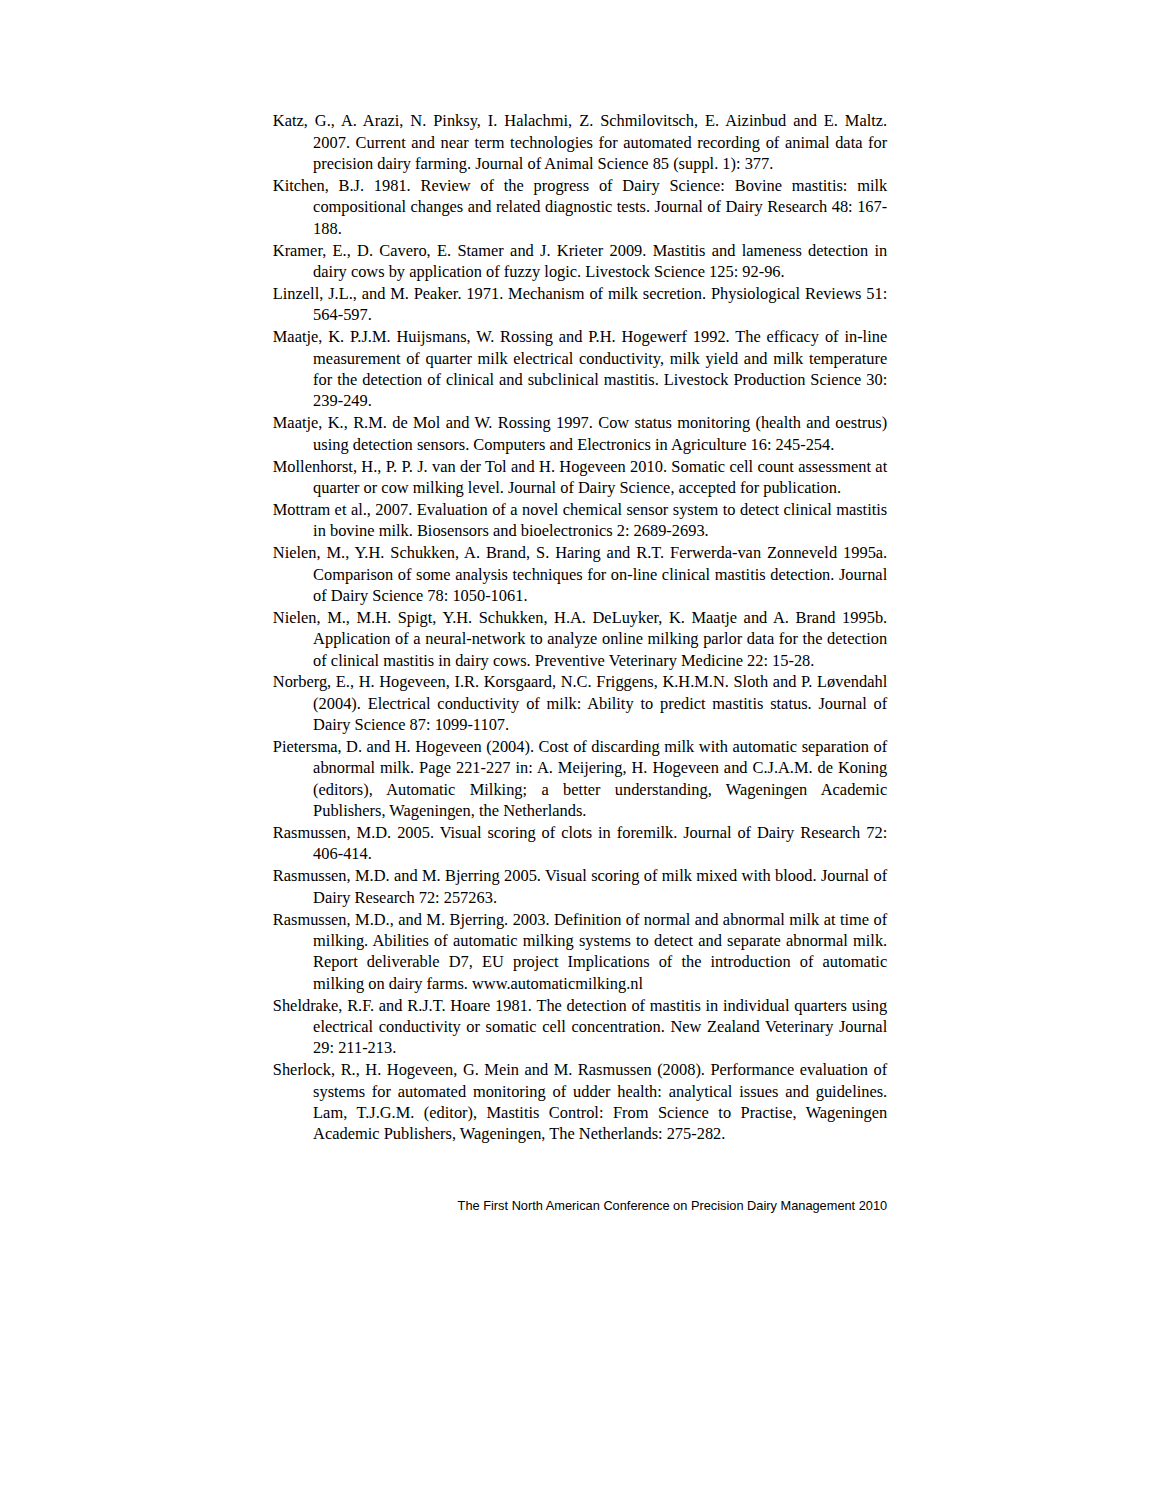Katz, G., A. Arazi, N. Pinksy, I. Halachmi, Z. Schmilovitsch, E. Aizinbud and E. Maltz. 2007. Current and near term technologies for automated recording of animal data for precision dairy farming. Journal of Animal Science 85 (suppl. 1): 377.
Kitchen, B.J. 1981. Review of the progress of Dairy Science: Bovine mastitis: milk compositional changes and related diagnostic tests. Journal of Dairy Research 48: 167-188.
Kramer, E., D. Cavero, E. Stamer and J. Krieter 2009. Mastitis and lameness detection in dairy cows by application of fuzzy logic. Livestock Science 125: 92-96.
Linzell, J.L., and M. Peaker. 1971. Mechanism of milk secretion. Physiological Reviews 51: 564-597.
Maatje, K. P.J.M. Huijsmans, W. Rossing and P.H. Hogewerf 1992. The efficacy of in-line measurement of quarter milk electrical conductivity, milk yield and milk temperature for the detection of clinical and subclinical mastitis. Livestock Production Science 30: 239-249.
Maatje, K., R.M. de Mol and W. Rossing 1997. Cow status monitoring (health and oestrus) using detection sensors. Computers and Electronics in Agriculture 16: 245-254.
Mollenhorst, H., P. P. J. van der Tol and H. Hogeveen 2010. Somatic cell count assessment at quarter or cow milking level. Journal of Dairy Science, accepted for publication.
Mottram et al., 2007. Evaluation of a novel chemical sensor system to detect clinical mastitis in bovine milk. Biosensors and bioelectronics 2: 2689-2693.
Nielen, M., Y.H. Schukken, A. Brand, S. Haring and R.T. Ferwerda-van Zonneveld 1995a. Comparison of some analysis techniques for on-line clinical mastitis detection. Journal of Dairy Science 78: 1050-1061.
Nielen, M., M.H. Spigt, Y.H. Schukken, H.A. DeLuyker, K. Maatje and A. Brand 1995b. Application of a neural-network to analyze online milking parlor data for the detection of clinical mastitis in dairy cows. Preventive Veterinary Medicine 22: 15-28.
Norberg, E., H. Hogeveen, I.R. Korsgaard, N.C. Friggens, K.H.M.N. Sloth and P. Løvendahl (2004). Electrical conductivity of milk: Ability to predict mastitis status. Journal of Dairy Science 87: 1099-1107.
Pietersma, D. and H. Hogeveen (2004). Cost of discarding milk with automatic separation of abnormal milk. Page 221-227 in: A. Meijering, H. Hogeveen and C.J.A.M. de Koning (editors), Automatic Milking; a better understanding, Wageningen Academic Publishers, Wageningen, the Netherlands.
Rasmussen, M.D. 2005. Visual scoring of clots in foremilk. Journal of Dairy Research 72: 406-414.
Rasmussen, M.D. and M. Bjerring 2005. Visual scoring of milk mixed with blood. Journal of Dairy Research 72: 257263.
Rasmussen, M.D., and M. Bjerring. 2003. Definition of normal and abnormal milk at time of milking. Abilities of automatic milking systems to detect and separate abnormal milk. Report deliverable D7, EU project Implications of the introduction of automatic milking on dairy farms. www.automaticmilking.nl
Sheldrake, R.F. and R.J.T. Hoare 1981. The detection of mastitis in individual quarters using electrical conductivity or somatic cell concentration. New Zealand Veterinary Journal 29: 211-213.
Sherlock, R., H. Hogeveen, G. Mein and M. Rasmussen (2008). Performance evaluation of systems for automated monitoring of udder health: analytical issues and guidelines. Lam, T.J.G.M. (editor), Mastitis Control: From Science to Practise, Wageningen Academic Publishers, Wageningen, The Netherlands: 275-282.
The First North American Conference on Precision Dairy Management 2010